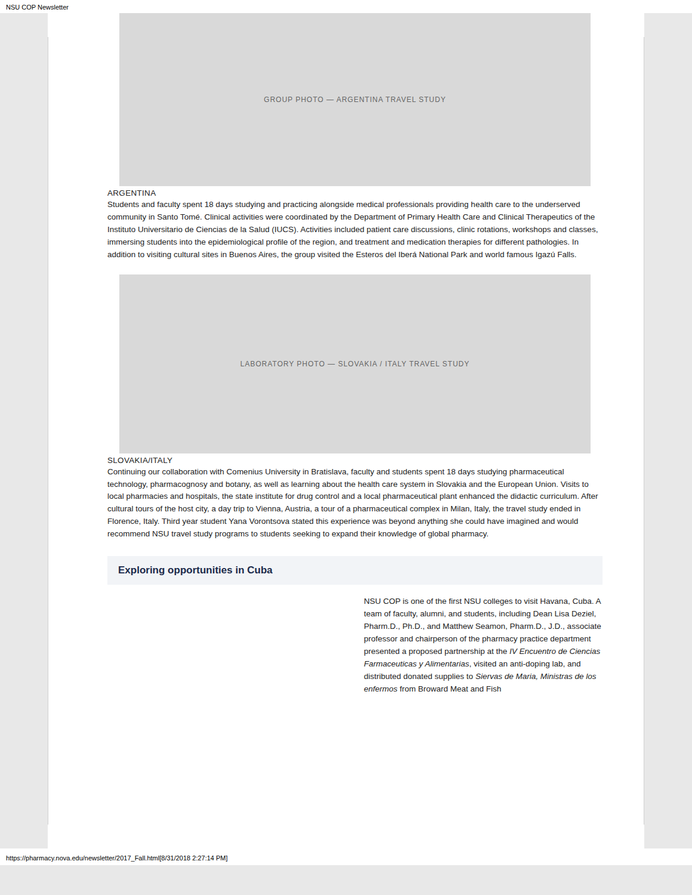NSU COP Newsletter
GROUP PHOTO — ARGENTINA TRAVEL STUDY
ARGENTINA
Students and faculty spent 18 days studying and practicing alongside medical professionals providing health care to the underserved community in Santo Tomé. Clinical activities were coordinated by the Department of Primary Health Care and Clinical Therapeutics of the Instituto Universitario de Ciencias de la Salud (IUCS). Activities included patient care discussions, clinic rotations, workshops and classes, immersing students into the epidemiological profile of the region, and treatment and medication therapies for different pathologies. In addition to visiting cultural sites in Buenos Aires, the group visited the Esteros del Iberá National Park and world famous Igazú Falls.
LABORATORY PHOTO — SLOVAKIA / ITALY TRAVEL STUDY
SLOVAKIA/ITALY
Continuing our collaboration with Comenius University in Bratislava, faculty and students spent 18 days studying pharmaceutical technology, pharmacognosy and botany, as well as learning about the health care system in Slovakia and the European Union. Visits to local pharmacies and hospitals, the state institute for drug control and a local pharmaceutical plant enhanced the didactic curriculum. After cultural tours of the host city, a day trip to Vienna, Austria, a tour of a pharmaceutical complex in Milan, Italy, the travel study ended in Florence, Italy. Third year student Yana Vorontsova stated this experience was beyond anything she could have imagined and would recommend NSU travel study programs to students seeking to expand their knowledge of global pharmacy.
Exploring opportunities in Cuba
NSU COP is one of the first NSU colleges to visit Havana, Cuba. A team of faculty, alumni, and students, including Dean Lisa Deziel, Pharm.D., Ph.D., and Matthew Seamon, Pharm.D., J.D., associate professor and chairperson of the pharmacy practice department presented a proposed partnership at the IV Encuentro de Ciencias Farmaceuticas y Alimentarias, visited an anti-doping lab, and distributed donated supplies to Siervas de Maria, Ministras de los enfermos from Broward Meat and Fish
https://pharmacy.nova.edu/newsletter/2017_Fall.html[8/31/2018 2:27:14 PM]